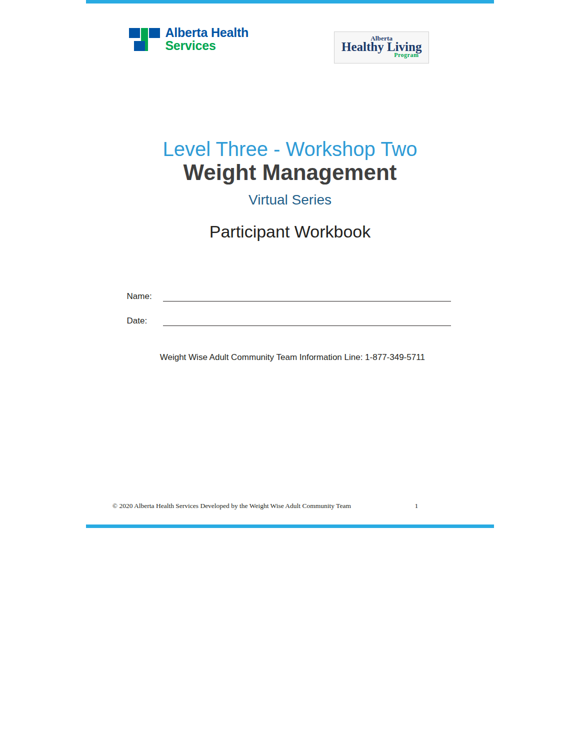Alberta Health
Services
Alberta
Healthy Living
Program
Level Three - Workshop Two
Weight Management
Virtual Series
Participant Workbook
Name:
Date:
Weight Wise Adult Community Team Information Line: 1-877-349-5711
© 2020 Alberta Health Services Developed by the Weight Wise Adult Community Team
1